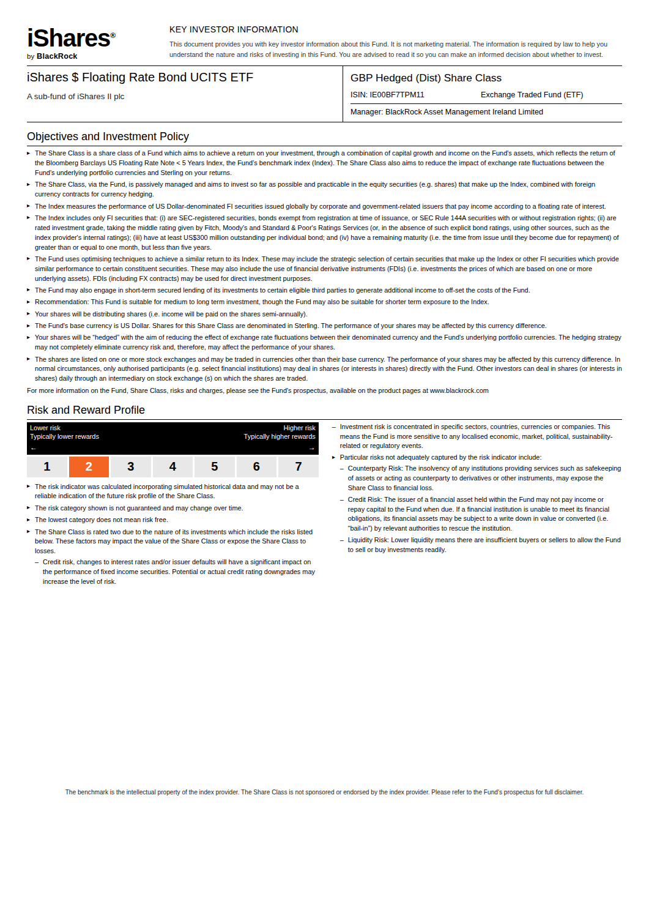iShares®
by BlackRock
KEY INVESTOR INFORMATION
This document provides you with key investor information about this Fund. It is not marketing material. The information is required by law to help you understand the nature and risks of investing in this Fund. You are advised to read it so you can make an informed decision about whether to invest.
iShares $ Floating Rate Bond UCITS ETF
A sub-fund of iShares II plc
GBP Hedged (Dist) Share Class
ISIN: IE00BF7TPM11
Exchange Traded Fund (ETF)
Manager: BlackRock Asset Management Ireland Limited
Objectives and Investment Policy
The Share Class is a share class of a Fund which aims to achieve a return on your investment, through a combination of capital growth and income on the Fund's assets, which reflects the return of the Bloomberg Barclays US Floating Rate Note < 5 Years Index, the Fund’s benchmark index (Index). The Share Class also aims to reduce the impact of exchange rate fluctuations between the Fund's underlying portfolio currencies and Sterling on your returns.
The Share Class, via the Fund, is passively managed and aims to invest so far as possible and practicable in the equity securities (e.g. shares) that make up the Index, combined with foreign currency contracts for currency hedging.
The Index measures the performance of US Dollar-denominated FI securities issued globally by corporate and government-related issuers that pay income according to a floating rate of interest.
The Index includes only FI securities that: (i) are SEC-registered securities, bonds exempt from registration at time of issuance, or SEC Rule 144A securities with or without registration rights; (ii) are rated investment grade, taking the middle rating given by Fitch, Moody's and Standard & Poor's Ratings Services (or, in the absence of such explicit bond ratings, using other sources, such as the index provider's internal ratings); (iii) have at least US$300 million outstanding per individual bond; and (iv) have a remaining maturity (i.e. the time from issue until they become due for repayment) of greater than or equal to one month, but less than five years.
The Fund uses optimising techniques to achieve a similar return to its Index. These may include the strategic selection of certain securities that make up the Index or other FI securities which provide similar performance to certain constituent securities. These may also include the use of financial derivative instruments (FDIs) (i.e. investments the prices of which are based on one or more underlying assets). FDIs (including FX contracts) may be used for direct investment purposes.
The Fund may also engage in short-term secured lending of its investments to certain eligible third parties to generate additional income to off-set the costs of the Fund.
Recommendation: This Fund is suitable for medium to long term investment, though the Fund may also be suitable for shorter term exposure to the Index.
Your shares will be distributing shares (i.e. income will be paid on the shares semi-annually).
The Fund's base currency is US Dollar. Shares for this Share Class are denominated in Sterling. The performance of your shares may be affected by this currency difference.
Your shares will be “hedged” with the aim of reducing the effect of exchange rate fluctuations between their denominated currency and the Fund's underlying portfolio currencies. The hedging strategy may not completely eliminate currency risk and, therefore, may affect the performance of your shares.
The shares are listed on one or more stock exchanges and may be traded in currencies other than their base currency. The performance of your shares may be affected by this currency difference. In normal circumstances, only authorised participants (e.g. select financial institutions) may deal in shares (or interests in shares) directly with the Fund. Other investors can deal in shares (or interests in shares) daily through an intermediary on stock exchange (s) on which the shares are traded.
For more information on the Fund, Share Class, risks and charges, please see the Fund's prospectus, available on the product pages at www.blackrock.com
Risk and Reward Profile
Lower risk
Typically lower rewards
Higher risk
Typically higher rewards
←
→
1
2
3
4
5
6
7
The risk indicator was calculated incorporating simulated historical data and may not be a reliable indication of the future risk profile of the Share Class.
The risk category shown is not guaranteed and may change over time.
The lowest category does not mean risk free.
The Share Class is rated two due to the nature of its investments which include the risks listed below. These factors may impact the value of the Share Class or expose the Share Class to losses.
Credit risk, changes to interest rates and/or issuer defaults will have a significant impact on the performance of fixed income securities. Potential or actual credit rating downgrades may increase the level of risk.
Investment risk is concentrated in specific sectors, countries, currencies or companies. This means the Fund is more sensitive to any localised economic, market, political, sustainability-related or regulatory events.
Particular risks not adequately captured by the risk indicator include:
Counterparty Risk: The insolvency of any institutions providing services such as safekeeping of assets or acting as counterparty to derivatives or other instruments, may expose the Share Class to financial loss.
Credit Risk: The issuer of a financial asset held within the Fund may not pay income or repay capital to the Fund when due. If a financial institution is unable to meet its financial obligations, its financial assets may be subject to a write down in value or converted (i.e. “bail-in”) by relevant authorities to rescue the institution.
Liquidity Risk: Lower liquidity means there are insufficient buyers or sellers to allow the Fund to sell or buy investments readily.
The benchmark is the intellectual property of the index provider. The Share Class is not sponsored or endorsed by the index provider. Please refer to the Fund's prospectus for full disclaimer.